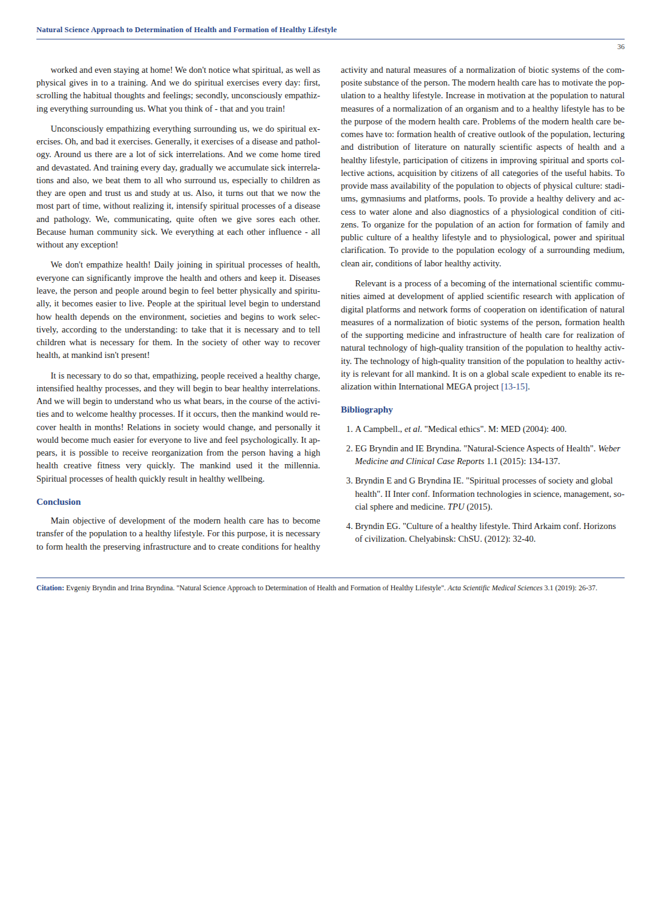Natural Science Approach to Determination of Health and Formation of Healthy Lifestyle
36
worked and even staying at home! We don't notice what spiritual, as well as physical gives in to a training. And we do spiritual exercises every day: first, scrolling the habitual thoughts and feelings; secondly, unconsciously empathizing everything surrounding us. What you think of - that and you train!
Unconsciously empathizing everything surrounding us, we do spiritual exercises. Oh, and bad it exercises. Generally, it exercises of a disease and pathology. Around us there are a lot of sick interrelations. And we come home tired and devastated. And training every day, gradually we accumulate sick interrelations and also, we beat them to all who surround us, especially to children as they are open and trust us and study at us. Also, it turns out that we now the most part of time, without realizing it, intensify spiritual processes of a disease and pathology. We, communicating, quite often we give sores each other. Because human community sick. We everything at each other influence - all without any exception!
We don't empathize health! Daily joining in spiritual processes of health, everyone can significantly improve the health and others and keep it. Diseases leave, the person and people around begin to feel better physically and spiritually, it becomes easier to live. People at the spiritual level begin to understand how health depends on the environment, societies and begins to work selectively, according to the understanding: to take that it is necessary and to tell children what is necessary for them. In the society of other way to recover health, at mankind isn't present!
It is necessary to do so that, empathizing, people received a healthy charge, intensified healthy processes, and they will begin to bear healthy interrelations. And we will begin to understand who us what bears, in the course of the activities and to welcome healthy processes. If it occurs, then the mankind would recover health in months! Relations in society would change, and personally it would become much easier for everyone to live and feel psychologically. It appears, it is possible to receive reorganization from the person having a high health creative fitness very quickly. The mankind used it the millennia. Spiritual processes of health quickly result in healthy wellbeing.
Conclusion
Main objective of development of the modern health care has to become transfer of the population to a healthy lifestyle. For this purpose, it is necessary to form health the preserving infrastructure and to create conditions for healthy activity and natural measures of a normalization of biotic systems of the composite substance of the person. The modern health care has to motivate the population to a healthy lifestyle. Increase in motivation at the population to natural measures of a normalization of an organism and to a healthy lifestyle has to be the purpose of the modern health care. Problems of the modern health care becomes have to: formation health of creative outlook of the population, lecturing and distribution of literature on naturally scientific aspects of health and a healthy lifestyle, participation of citizens in improving spiritual and sports collective actions, acquisition by citizens of all categories of the useful habits. To provide mass availability of the population to objects of physical culture: stadiums, gymnasiums and platforms, pools. To provide a healthy delivery and access to water alone and also diagnostics of a physiological condition of citizens. To organize for the population of an action for formation of family and public culture of a healthy lifestyle and to physiological, power and spiritual clarification. To provide to the population ecology of a surrounding medium, clean air, conditions of labor healthy activity.
Relevant is a process of a becoming of the international scientific communities aimed at development of applied scientific research with application of digital platforms and network forms of cooperation on identification of natural measures of a normalization of biotic systems of the person, formation health of the supporting medicine and infrastructure of health care for realization of natural technology of high-quality transition of the population to healthy activity. The technology of high-quality transition of the population to healthy activity is relevant for all mankind. It is on a global scale expedient to enable its realization within International MEGA project [13-15].
Bibliography
A Campbell., et al. "Medical ethics". M: MED (2004): 400.
EG Bryndin and IE Bryndina. "Natural-Science Aspects of Health". Weber Medicine and Clinical Case Reports 1.1 (2015): 134-137.
Bryndin E and G Bryndina IE. "Spiritual processes of society and global health". II Inter conf. Information technologies in science, management, social sphere and medicine. TPU (2015).
Bryndin EG. "Culture of a healthy lifestyle. Third Arkaim conf. Horizons of civilization. Chelyabinsk: ChSU. (2012): 32-40.
Citation: Evgeniy Bryndin and Irina Bryndina. "Natural Science Approach to Determination of Health and Formation of Healthy Lifestyle". Acta Scientific Medical Sciences 3.1 (2019): 26-37.